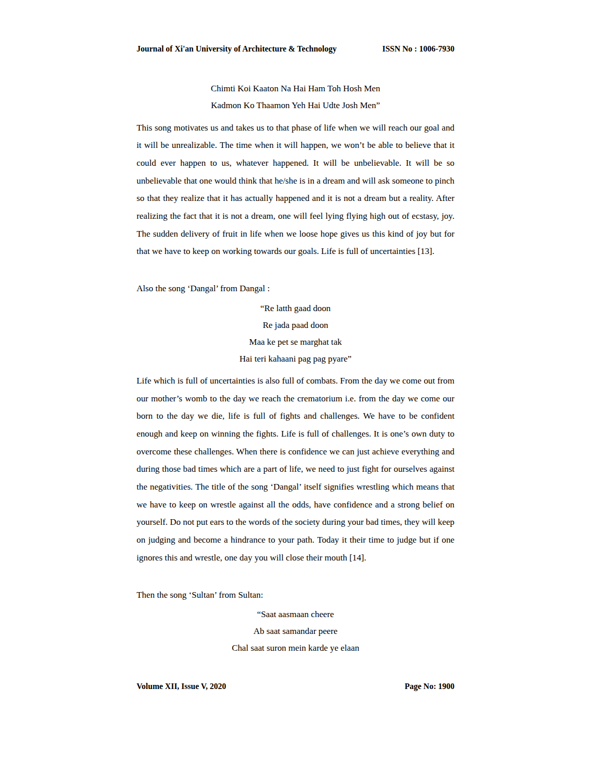Journal of Xi'an University of Architecture & Technology
ISSN No : 1006-7930
Chimti Koi Kaaton Na Hai Ham Toh Hosh Men
Kadmon Ko Thaamon Yeh Hai Udte Josh Men”
This song motivates us and takes us to that phase of life when we will reach our goal and it will be unrealizable. The time when it will happen, we won’t be able to believe that it could ever happen to us, whatever happened. It will be unbelievable. It will be so unbelievable that one would think that he/she is in a dream and will ask someone to pinch so that they realize that it has actually happened and it is not a dream but a reality. After realizing the fact that it is not a dream, one will feel lying flying high out of ecstasy, joy. The sudden delivery of fruit in life when we loose hope gives us this kind of joy but for that we have to keep on working towards our goals. Life is full of uncertainties [13].
Also the song ‘Dangal’ from Dangal :
“Re latth gaad doon
Re jada paad doon
Maa ke pet se marghat tak
Hai teri kahaani pag pag pyare”
Life which is full of uncertainties is also full of combats. From the day we come out from our mother’s womb to the day we reach the crematorium i.e. from the day we come our born to the day we die, life is full of fights and challenges. We have to be confident enough and keep on winning the fights. Life is full of challenges. It is one’s own duty to overcome these challenges. When there is confidence we can just achieve everything and during those bad times which are a part of life, we need to just fight for ourselves against the negativities. The title of the song ‘Dangal’ itself signifies wrestling which means that we have to keep on wrestle against all the odds, have confidence and a strong belief on yourself. Do not put ears to the words of the society during your bad times, they will keep on judging and become a hindrance to your path. Today it their time to judge but if one ignores this and wrestle, one day you will close their mouth [14].
Then the song ‘Sultan’ from Sultan:
“Saat aasmaan cheere
Ab saat samandar peere
Chal saat suron mein karde ye elaan
Volume XII, Issue V, 2020
Page No: 1900